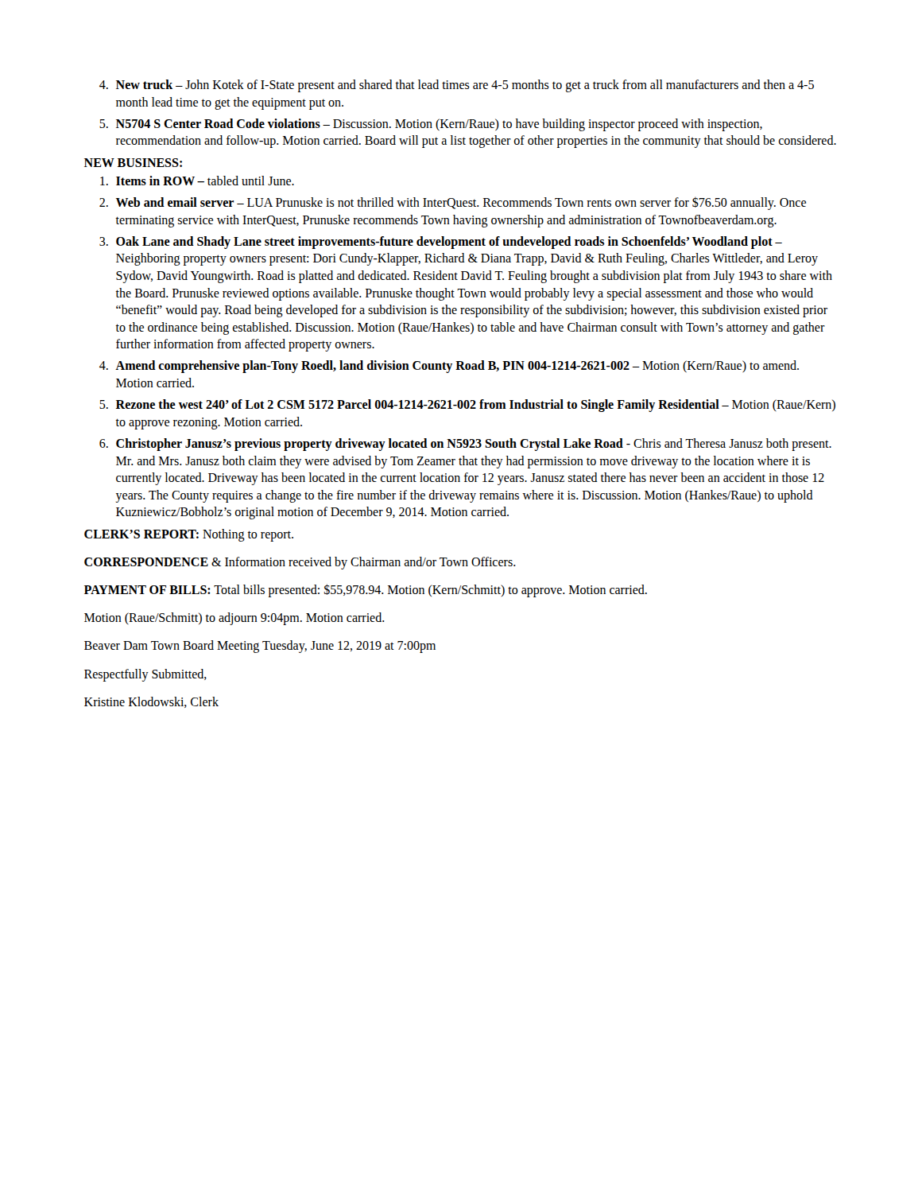New truck – John Kotek of I-State present and shared that lead times are 4-5 months to get a truck from all manufacturers and then a 4-5 month lead time to get the equipment put on.
N5704 S Center Road Code violations – Discussion. Motion (Kern/Raue) to have building inspector proceed with inspection, recommendation and follow-up. Motion carried. Board will put a list together of other properties in the community that should be considered.
NEW BUSINESS:
Items in ROW – tabled until June.
Web and email server – LUA Prunuske is not thrilled with InterQuest. Recommends Town rents own server for $76.50 annually. Once terminating service with InterQuest, Prunuske recommends Town having ownership and administration of Townofbeaverdam.org.
Oak Lane and Shady Lane street improvements-future development of undeveloped roads in Schoenfelds’ Woodland plot – Neighboring property owners present: Dori Cundy-Klapper, Richard & Diana Trapp, David & Ruth Feuling, Charles Wittleder, and Leroy Sydow, David Youngwirth. Road is platted and dedicated. Resident David T. Feuling brought a subdivision plat from July 1943 to share with the Board. Prunuske reviewed options available. Prunuske thought Town would probably levy a special assessment and those who would “benefit” would pay. Road being developed for a subdivision is the responsibility of the subdivision; however, this subdivision existed prior to the ordinance being established. Discussion. Motion (Raue/Hankes) to table and have Chairman consult with Town’s attorney and gather further information from affected property owners.
Amend comprehensive plan-Tony Roedl, land division County Road B, PIN 004-1214-2621-002 – Motion (Kern/Raue) to amend. Motion carried.
Rezone the west 240’ of Lot 2 CSM 5172 Parcel 004-1214-2621-002 from Industrial to Single Family Residential – Motion (Raue/Kern) to approve rezoning. Motion carried.
Christopher Janusz’s previous property driveway located on N5923 South Crystal Lake Road - Chris and Theresa Janusz both present. Mr. and Mrs. Janusz both claim they were advised by Tom Zeamer that they had permission to move driveway to the location where it is currently located. Driveway has been located in the current location for 12 years. Janusz stated there has never been an accident in those 12 years. The County requires a change to the fire number if the driveway remains where it is. Discussion. Motion (Hankes/Raue) to uphold Kuzniewicz/Bobholz’s original motion of December 9, 2014. Motion carried.
CLERK’S REPORT: Nothing to report.
CORRESPONDENCE & Information received by Chairman and/or Town Officers.
PAYMENT OF BILLS: Total bills presented: $55,978.94. Motion (Kern/Schmitt) to approve. Motion carried.
Motion (Raue/Schmitt) to adjourn 9:04pm. Motion carried.
Beaver Dam Town Board Meeting Tuesday, June 12, 2019 at 7:00pm
Respectfully Submitted,
Kristine Klodowski, Clerk